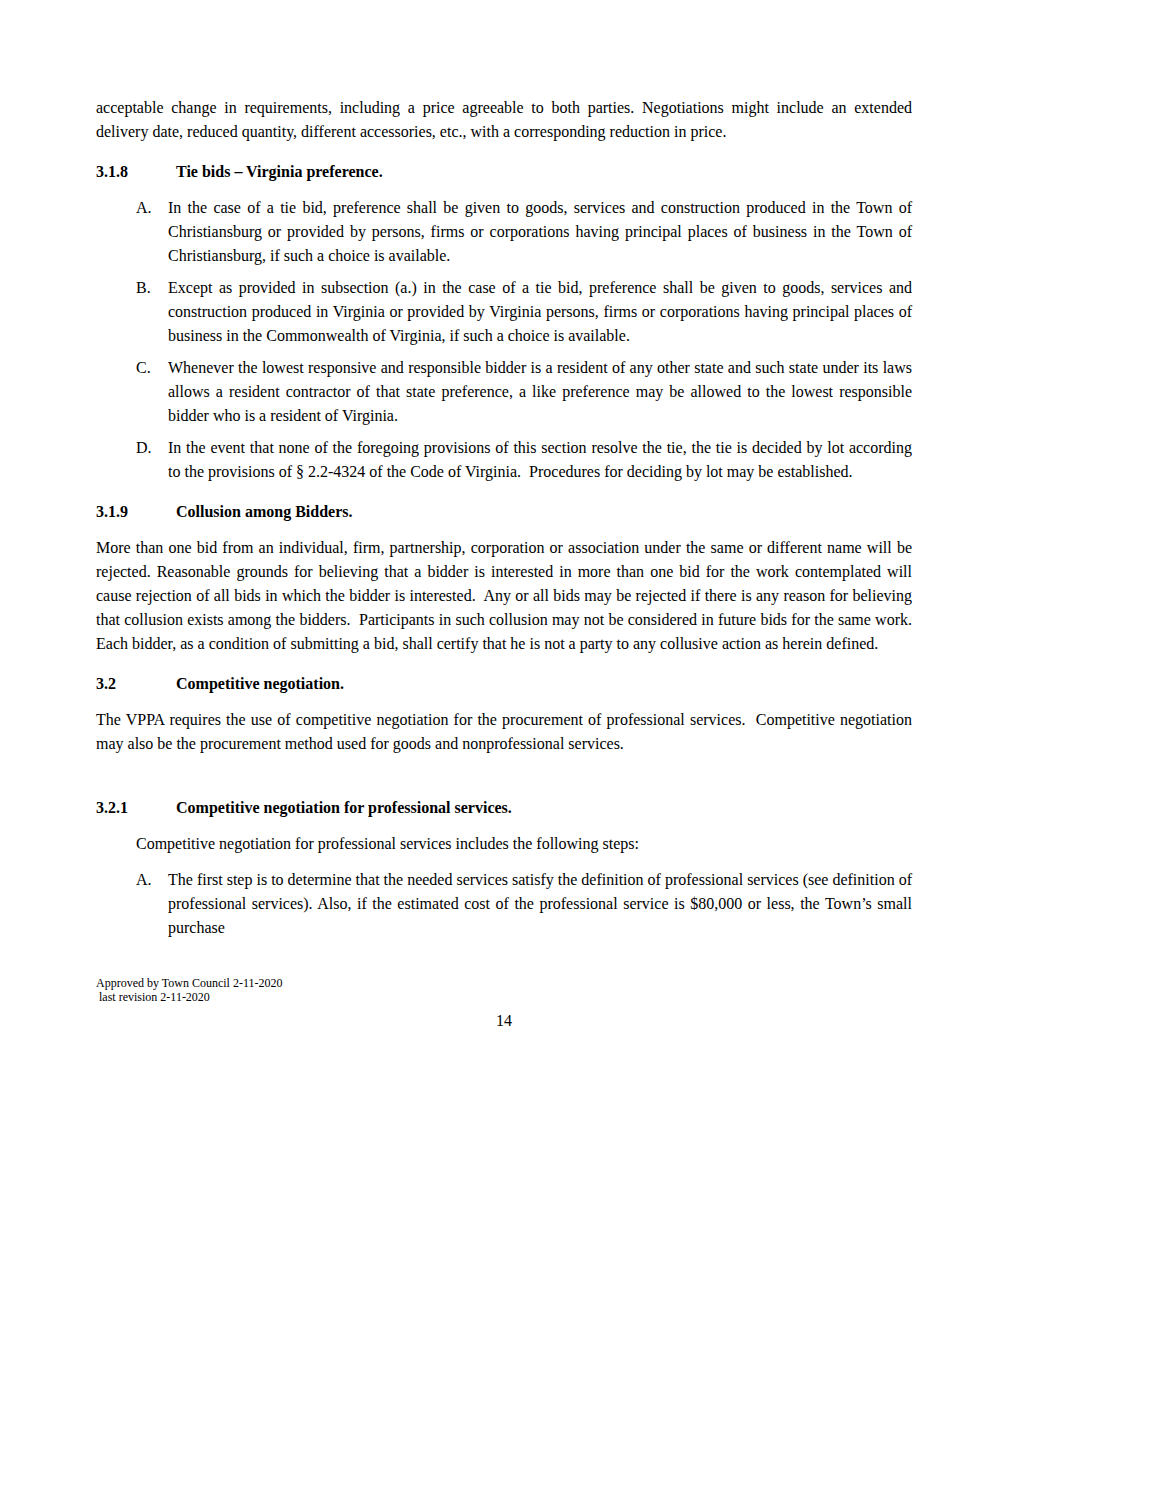acceptable change in requirements, including a price agreeable to both parties. Negotiations might include an extended delivery date, reduced quantity, different accessories, etc., with a corresponding reduction in price.
3.1.8 Tie bids – Virginia preference.
A. In the case of a tie bid, preference shall be given to goods, services and construction produced in the Town of Christiansburg or provided by persons, firms or corporations having principal places of business in the Town of Christiansburg, if such a choice is available.
B. Except as provided in subsection (a.) in the case of a tie bid, preference shall be given to goods, services and construction produced in Virginia or provided by Virginia persons, firms or corporations having principal places of business in the Commonwealth of Virginia, if such a choice is available.
C. Whenever the lowest responsive and responsible bidder is a resident of any other state and such state under its laws allows a resident contractor of that state preference, a like preference may be allowed to the lowest responsible bidder who is a resident of Virginia.
D. In the event that none of the foregoing provisions of this section resolve the tie, the tie is decided by lot according to the provisions of § 2.2-4324 of the Code of Virginia. Procedures for deciding by lot may be established.
3.1.9 Collusion among Bidders.
More than one bid from an individual, firm, partnership, corporation or association under the same or different name will be rejected. Reasonable grounds for believing that a bidder is interested in more than one bid for the work contemplated will cause rejection of all bids in which the bidder is interested. Any or all bids may be rejected if there is any reason for believing that collusion exists among the bidders. Participants in such collusion may not be considered in future bids for the same work. Each bidder, as a condition of submitting a bid, shall certify that he is not a party to any collusive action as herein defined.
3.2 Competitive negotiation.
The VPPA requires the use of competitive negotiation for the procurement of professional services. Competitive negotiation may also be the procurement method used for goods and nonprofessional services.
3.2.1 Competitive negotiation for professional services.
Competitive negotiation for professional services includes the following steps:
A. The first step is to determine that the needed services satisfy the definition of professional services (see definition of professional services). Also, if the estimated cost of the professional service is $80,000 or less, the Town’s small purchase
Approved by Town Council 2-11-2020
last revision 2-11-2020
14